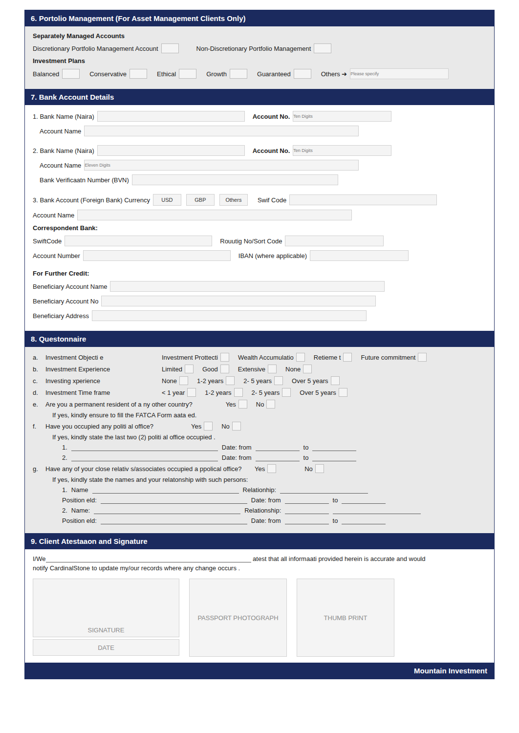6. Portolio Management (For Asset Management Clients Only)
Separately Managed Accounts
Discretionary Portfolio Management Account Non-Discretionary Portfolio Management
Investment Plans
Balanced Conservative Ethical Growth Guaranteed Others ➔ Please specify
7. Bank Account Details
1. Bank Name (Naira) Account No. Ten Digits
Account Name
2. Bank Name (Naira) Account No. Ten Digits
Account Name Eleven Digits
Bank Verificaatn Number (BVN)
3. Bank Account (Foreign Bank) Currency USD GBP Others Swif Code
Account Name
Correspondent Bank:
SwiftCode Rouutig No/Sort Code
Account Number IBAN (where applicable)
For Further Credit:
Beneficiary Account Name
Beneficiary Account No
Beneficiary Address
8. Questonnaire
a. Investment Objecti e Investment Prottecti Wealth Accumulatio Retieme t Future commitment
b. Investment Experience Limited Good Extensive None
c. Investing xperience None 1-2 years 2- 5 years Over 5 years
d. Investment Time frame < 1 year 1-2 years 2- 5 years Over 5 years
e. Are you a permanent resident of a ny other country? Yes No
If yes, kindly ensure to fill the FATCA Form aata ed.
f. Have you occupied any politi al office? Yes No
If yes, kindly state the last two (2) politi al office occupied .
1. Date: from to
2. Date: from to
g. Have any of your close relativ s/associates occupied a ppolical office? Yes No
If yes, kindly state the names and your relatonship with such persons:
1. Name Relationhip:
Position eld: Date: from to
2. Name: Relationship:
Position eld: Date: from to
9. Client Atestaaon and Signature
I/We atest that all informaati provided herein is accurate and would
notify CardinalStone to update my/our records where any change occurs .
SIGNATURE
DATE
PASSPORT PHOTOGRAPH
THUMB PRINT
Mountain Investment